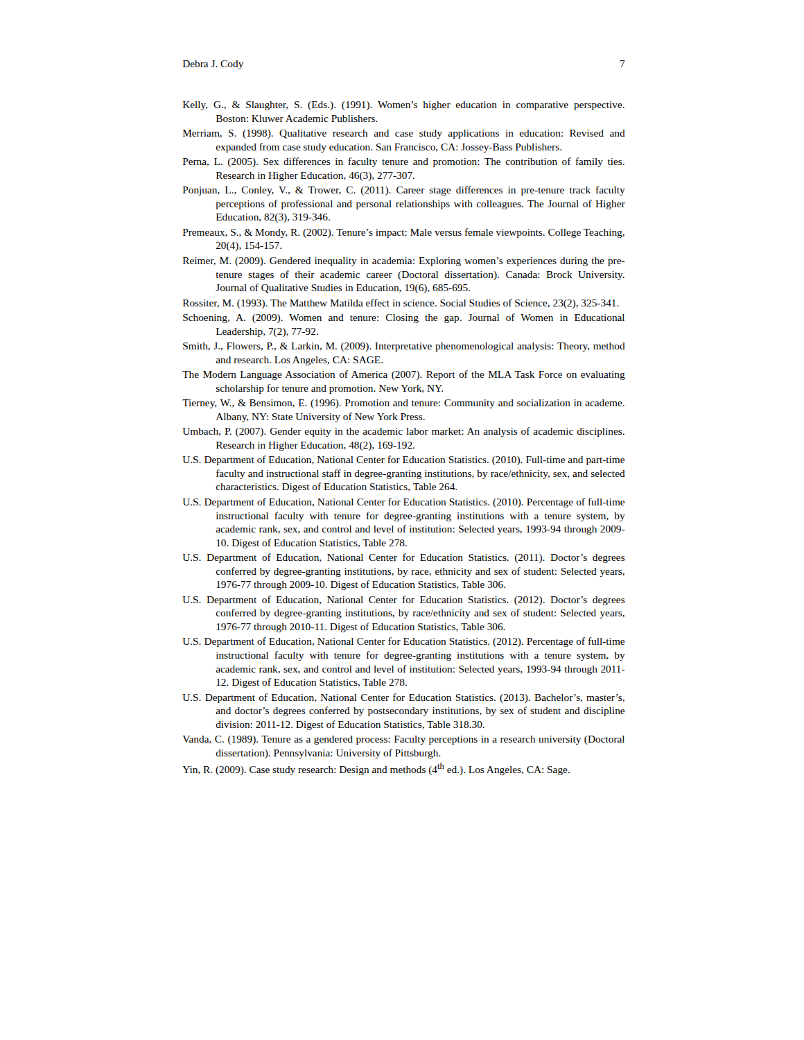Debra J. Cody 7
Kelly, G., & Slaughter, S. (Eds.). (1991). Women’s higher education in comparative perspective. Boston: Kluwer Academic Publishers.
Merriam, S. (1998). Qualitative research and case study applications in education: Revised and expanded from case study education. San Francisco, CA: Jossey-Bass Publishers.
Perna, L. (2005). Sex differences in faculty tenure and promotion: The contribution of family ties. Research in Higher Education, 46(3), 277-307.
Ponjuan, L., Conley, V., & Trower, C. (2011). Career stage differences in pre-tenure track faculty perceptions of professional and personal relationships with colleagues. The Journal of Higher Education, 82(3), 319-346.
Premeaux, S., & Mondy, R. (2002). Tenure’s impact: Male versus female viewpoints. College Teaching, 20(4), 154-157.
Reimer, M. (2009). Gendered inequality in academia: Exploring women’s experiences during the pre-tenure stages of their academic career (Doctoral dissertation). Canada: Brock University. Journal of Qualitative Studies in Education, 19(6), 685-695.
Rossiter, M. (1993). The Matthew Matilda effect in science. Social Studies of Science, 23(2), 325-341.
Schoening, A. (2009). Women and tenure: Closing the gap. Journal of Women in Educational Leadership, 7(2), 77-92.
Smith, J., Flowers, P., & Larkin, M. (2009). Interpretative phenomenological analysis: Theory, method and research. Los Angeles, CA: SAGE.
The Modern Language Association of America (2007). Report of the MLA Task Force on evaluating scholarship for tenure and promotion. New York, NY.
Tierney, W., & Bensimon, E. (1996). Promotion and tenure: Community and socialization in academe. Albany, NY: State University of New York Press.
Umbach, P. (2007). Gender equity in the academic labor market: An analysis of academic disciplines. Research in Higher Education, 48(2), 169-192.
U.S. Department of Education, National Center for Education Statistics. (2010). Full-time and part-time faculty and instructional staff in degree-granting institutions, by race/ethnicity, sex, and selected characteristics. Digest of Education Statistics, Table 264.
U.S. Department of Education, National Center for Education Statistics. (2010). Percentage of full-time instructional faculty with tenure for degree-granting institutions with a tenure system, by academic rank, sex, and control and level of institution: Selected years, 1993-94 through 2009-10. Digest of Education Statistics, Table 278.
U.S. Department of Education, National Center for Education Statistics. (2011). Doctor’s degrees conferred by degree-granting institutions, by race, ethnicity and sex of student: Selected years, 1976-77 through 2009-10. Digest of Education Statistics, Table 306.
U.S. Department of Education, National Center for Education Statistics. (2012). Doctor’s degrees conferred by degree-granting institutions, by race/ethnicity and sex of student: Selected years, 1976-77 through 2010-11. Digest of Education Statistics, Table 306.
U.S. Department of Education, National Center for Education Statistics. (2012). Percentage of full-time instructional faculty with tenure for degree-granting institutions with a tenure system, by academic rank, sex, and control and level of institution: Selected years, 1993-94 through 2011-12. Digest of Education Statistics, Table 278.
U.S. Department of Education, National Center for Education Statistics. (2013). Bachelor’s, master’s, and doctor’s degrees conferred by postsecondary institutions, by sex of student and discipline division: 2011-12. Digest of Education Statistics, Table 318.30.
Vanda, C. (1989). Tenure as a gendered process: Faculty perceptions in a research university (Doctoral dissertation). Pennsylvania: University of Pittsburgh.
Yin, R. (2009). Case study research: Design and methods (4th ed.). Los Angeles, CA: Sage.